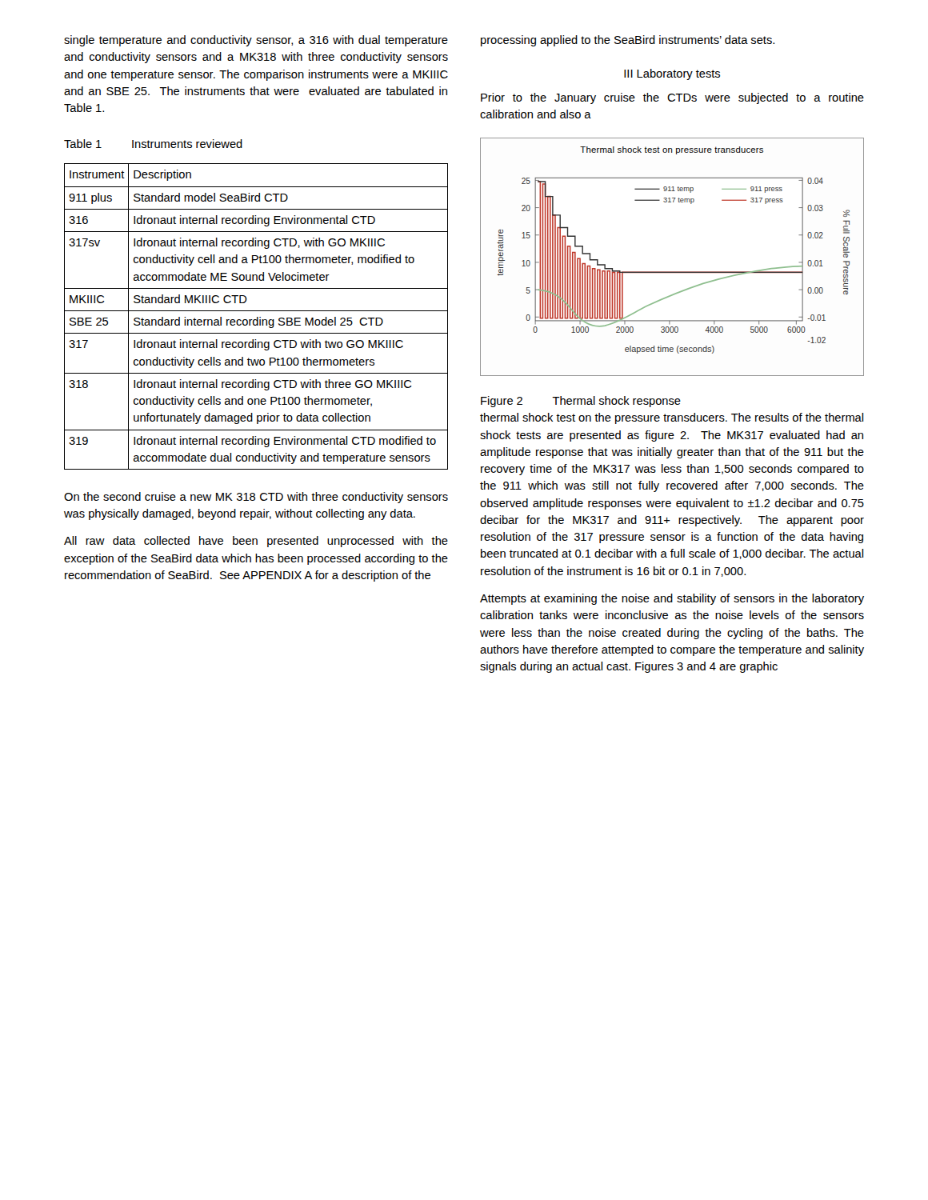single temperature and conductivity sensor, a 316 with dual temperature and conductivity sensors and a MK318 with three conductivity sensors and one temperature sensor. The comparison instruments were a MKIIIC and an SBE 25. The instruments that were evaluated are tabulated in Table 1.
Table 1 Instruments reviewed
| Instrument | Description |
| --- | --- |
| 911 plus | Standard model SeaBird CTD |
| 316 | Idronaut internal recording Environmental CTD |
| 317sv | Idronaut internal recording CTD, with GO MKIIIC conductivity cell and a Pt100 thermometer, modified to accommodate ME Sound Velocimeter |
| MKIIIC | Standard MKIIIC CTD |
| SBE 25 | Standard internal recording SBE Model 25 CTD |
| 317 | Idronaut internal recording CTD with two GO MKIIIC conductivity cells and two Pt100 thermometers |
| 318 | Idronaut internal recording CTD with three GO MKIIIC conductivity cells and one Pt100 thermometer, unfortunately damaged prior to data collection |
| 319 | Idronaut internal recording Environmental CTD modified to accommodate dual conductivity and temperature sensors |
On the second cruise a new MK 318 CTD with three conductivity sensors was physically damaged, beyond repair, without collecting any data.
All raw data collected have been presented unprocessed with the exception of the SeaBird data which has been processed according to the recommendation of SeaBird. See APPENDIX A for a description of the
processing applied to the SeaBird instruments’ data sets.
III Laboratory tests
Prior to the January cruise the CTDs were subjected to a routine calibration and also a
Thermal shock test on pressure transducers
25 20 15 10 5 0 0.04 0.03 0.02 0.01 0.00 -0.01 -1.02 0 1000 2000 3000 4000 5000 6000 elapsed time (seconds) temperature % Full Scale Pressure 911 temp 317 temp 911 press 317 press
Figure 2 Thermal shock response
thermal shock test on the pressure transducers. The results of the thermal shock tests are presented as figure 2. The MK317 evaluated had an amplitude response that was initially greater than that of the 911 but the recovery time of the MK317 was less than 1,500 seconds compared to the 911 which was still not fully recovered after 7,000 seconds. The observed amplitude responses were equivalent to ±1.2 decibar and 0.75 decibar for the MK317 and 911+ respectively. The apparent poor resolution of the 317 pressure sensor is a function of the data having been truncated at 0.1 decibar with a full scale of 1,000 decibar. The actual resolution of the instrument is 16 bit or 0.1 in 7,000.
Attempts at examining the noise and stability of sensors in the laboratory calibration tanks were inconclusive as the noise levels of the sensors were less than the noise created during the cycling of the baths. The authors have therefore attempted to compare the temperature and salinity signals during an actual cast. Figures 3 and 4 are graphic